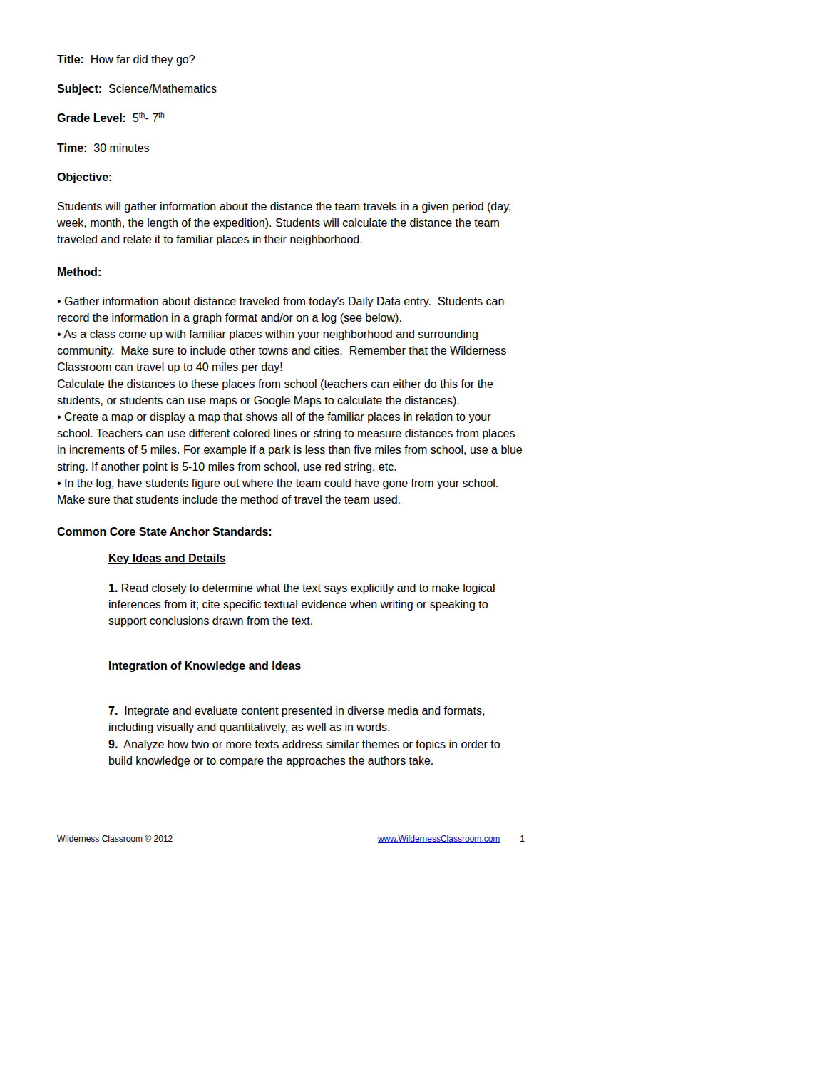Title: How far did they go?
Subject: Science/Mathematics
Grade Level: 5th- 7th
Time: 30 minutes
Objective:
Students will gather information about the distance the team travels in a given period (day, week, month, the length of the expedition). Students will calculate the distance the team traveled and relate it to familiar places in their neighborhood.
Method:
• Gather information about distance traveled from today's Daily Data entry. Students can record the information in a graph format and/or on a log (see below).
• As a class come up with familiar places within your neighborhood and surrounding community. Make sure to include other towns and cities. Remember that the Wilderness Classroom can travel up to 40 miles per day!
Calculate the distances to these places from school (teachers can either do this for the students, or students can use maps or Google Maps to calculate the distances).
• Create a map or display a map that shows all of the familiar places in relation to your school. Teachers can use different colored lines or string to measure distances from places in increments of 5 miles. For example if a park is less than five miles from school, use a blue string. If another point is 5-10 miles from school, use red string, etc.
• In the log, have students figure out where the team could have gone from your school. Make sure that students include the method of travel the team used.
Common Core State Anchor Standards:
Key Ideas and Details
1. Read closely to determine what the text says explicitly and to make logical inferences from it; cite specific textual evidence when writing or speaking to support conclusions drawn from the text.
Integration of Knowledge and Ideas
7. Integrate and evaluate content presented in diverse media and formats, including visually and quantitatively, as well as in words.
9. Analyze how two or more texts address similar themes or topics in order to build knowledge or to compare the approaches the authors take.
Wilderness Classroom © 2012
www.WildernessClassroom.com 1